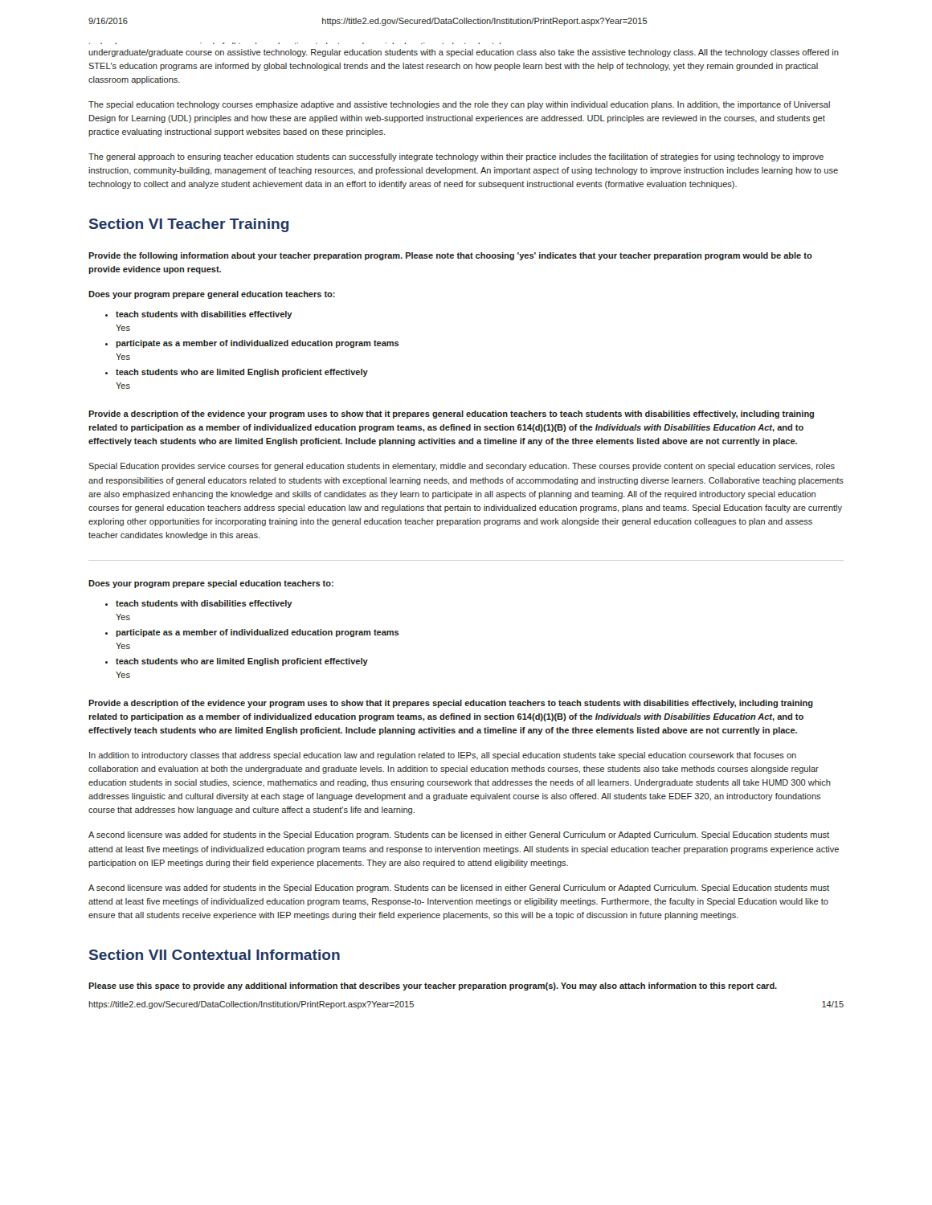9/16/2016
https://title2.ed.gov/Secured/DataCollection/Institution/PrintReport.aspx?Year=2015
technology courses are required of all teacher education students, and special education students also take an
undergraduate/graduate course on assistive technology. Regular education students with a special education class also take the assistive technology class. All the technology classes offered in STEL's education programs are informed by global technological trends and the latest research on how people learn best with the help of technology, yet they remain grounded in practical classroom applications.
The special education technology courses emphasize adaptive and assistive technologies and the role they can play within individual education plans. In addition, the importance of Universal Design for Learning (UDL) principles and how these are applied within web-supported instructional experiences are addressed. UDL principles are reviewed in the courses, and students get practice evaluating instructional support websites based on these principles.
The general approach to ensuring teacher education students can successfully integrate technology within their practice includes the facilitation of strategies for using technology to improve instruction, community-building, management of teaching resources, and professional development. An important aspect of using technology to improve instruction includes learning how to use technology to collect and analyze student achievement data in an effort to identify areas of need for subsequent instructional events (formative evaluation techniques).
Section VI Teacher Training
Provide the following information about your teacher preparation program. Please note that choosing 'yes' indicates that your teacher preparation program would be able to provide evidence upon request.
Does your program prepare general education teachers to:
teach students with disabilities effectively Yes
participate as a member of individualized education program teams Yes
teach students who are limited English proficient effectively Yes
Provide a description of the evidence your program uses to show that it prepares general education teachers to teach students with disabilities effectively, including training related to participation as a member of individualized education program teams, as defined in section 614(d)(1)(B) of the Individuals with Disabilities Education Act, and to effectively teach students who are limited English proficient. Include planning activities and a timeline if any of the three elements listed above are not currently in place.
Special Education provides service courses for general education students in elementary, middle and secondary education. These courses provide content on special education services, roles and responsibilities of general educators related to students with exceptional learning needs, and methods of accommodating and instructing diverse learners. Collaborative teaching placements are also emphasized enhancing the knowledge and skills of candidates as they learn to participate in all aspects of planning and teaming. All of the required introductory special education courses for general education teachers address special education law and regulations that pertain to individualized education programs, plans and teams. Special Education faculty are currently exploring other opportunities for incorporating training into the general education teacher preparation programs and work alongside their general education colleagues to plan and assess teacher candidates knowledge in this areas.
Does your program prepare special education teachers to:
teach students with disabilities effectively Yes
participate as a member of individualized education program teams Yes
teach students who are limited English proficient effectively Yes
Provide a description of the evidence your program uses to show that it prepares special education teachers to teach students with disabilities effectively, including training related to participation as a member of individualized education program teams, as defined in section 614(d)(1)(B) of the Individuals with Disabilities Education Act, and to effectively teach students who are limited English proficient. Include planning activities and a timeline if any of the three elements listed above are not currently in place.
In addition to introductory classes that address special education law and regulation related to IEPs, all special education students take special education coursework that focuses on collaboration and evaluation at both the undergraduate and graduate levels. In addition to special education methods courses, these students also take methods courses alongside regular education students in social studies, science, mathematics and reading, thus ensuring coursework that addresses the needs of all learners. Undergraduate students all take HUMD 300 which addresses linguistic and cultural diversity at each stage of language development and a graduate equivalent course is also offered. All students take EDEF 320, an introductory foundations course that addresses how language and culture affect a student's life and learning.
A second licensure was added for students in the Special Education program. Students can be licensed in either General Curriculum or Adapted Curriculum. Special Education students must attend at least five meetings of individualized education program teams and response to intervention meetings. All students in special education teacher preparation programs experience active participation on IEP meetings during their field experience placements. They are also required to attend eligibility meetings.
A second licensure was added for students in the Special Education program. Students can be licensed in either General Curriculum or Adapted Curriculum. Special Education students must attend at least five meetings of individualized education program teams, Response-to- Intervention meetings or eligibility meetings. Furthermore, the faculty in Special Education would like to ensure that all students receive experience with IEP meetings during their field experience placements, so this will be a topic of discussion in future planning meetings.
Section VII Contextual Information
Please use this space to provide any additional information that describes your teacher preparation program(s). You may also attach information to this report card.
https://title2.ed.gov/Secured/DataCollection/Institution/PrintReport.aspx?Year=2015
14/15